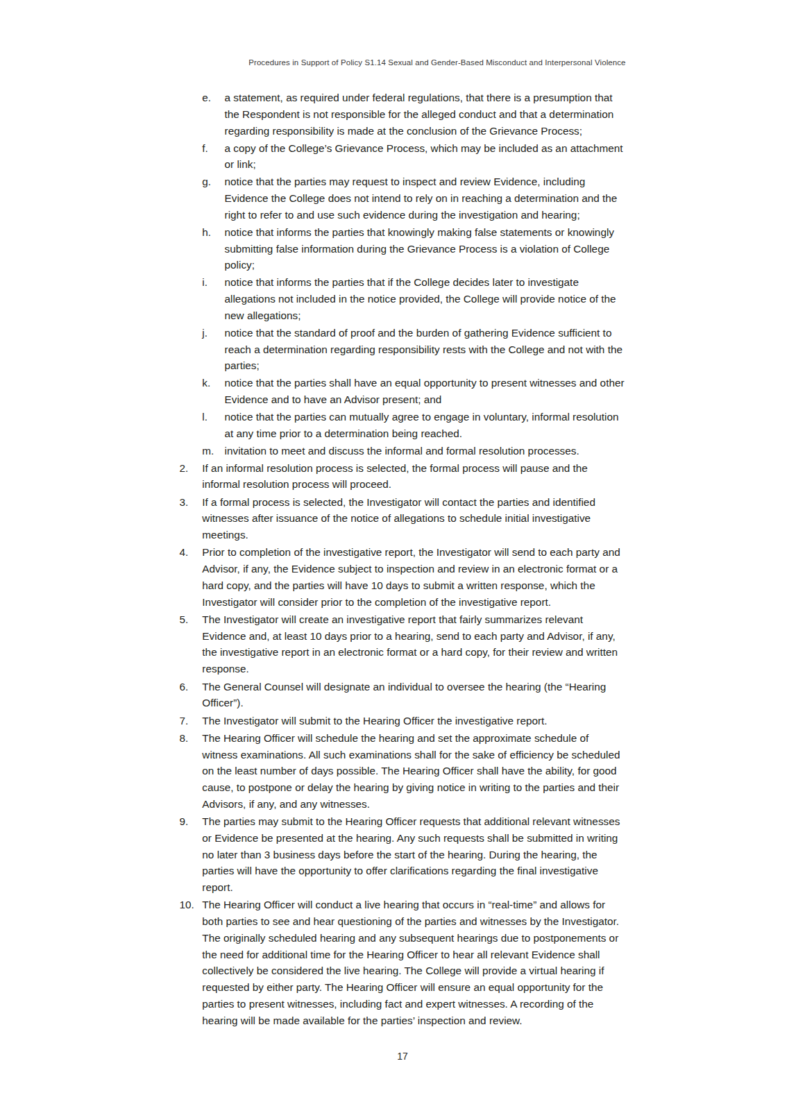Procedures in Support of Policy S1.14 Sexual and Gender-Based Misconduct and Interpersonal Violence
e. a statement, as required under federal regulations, that there is a presumption that the Respondent is not responsible for the alleged conduct and that a determination regarding responsibility is made at the conclusion of the Grievance Process;
f. a copy of the College’s Grievance Process, which may be included as an attachment or link;
g. notice that the parties may request to inspect and review Evidence, including Evidence the College does not intend to rely on in reaching a determination and the right to refer to and use such evidence during the investigation and hearing;
h. notice that informs the parties that knowingly making false statements or knowingly submitting false information during the Grievance Process is a violation of College policy;
i. notice that informs the parties that if the College decides later to investigate allegations not included in the notice provided, the College will provide notice of the new allegations;
j. notice that the standard of proof and the burden of gathering Evidence sufficient to reach a determination regarding responsibility rests with the College and not with the parties;
k. notice that the parties shall have an equal opportunity to present witnesses and other Evidence and to have an Advisor present; and
l. notice that the parties can mutually agree to engage in voluntary, informal resolution at any time prior to a determination being reached.
m. invitation to meet and discuss the informal and formal resolution processes.
2. If an informal resolution process is selected, the formal process will pause and the informal resolution process will proceed.
3. If a formal process is selected, the Investigator will contact the parties and identified witnesses after issuance of the notice of allegations to schedule initial investigative meetings.
4. Prior to completion of the investigative report, the Investigator will send to each party and Advisor, if any, the Evidence subject to inspection and review in an electronic format or a hard copy, and the parties will have 10 days to submit a written response, which the Investigator will consider prior to the completion of the investigative report.
5. The Investigator will create an investigative report that fairly summarizes relevant Evidence and, at least 10 days prior to a hearing, send to each party and Advisor, if any, the investigative report in an electronic format or a hard copy, for their review and written response.
6. The General Counsel will designate an individual to oversee the hearing (the “Hearing Officer”).
7. The Investigator will submit to the Hearing Officer the investigative report.
8. The Hearing Officer will schedule the hearing and set the approximate schedule of witness examinations. All such examinations shall for the sake of efficiency be scheduled on the least number of days possible. The Hearing Officer shall have the ability, for good cause, to postpone or delay the hearing by giving notice in writing to the parties and their Advisors, if any, and any witnesses.
9. The parties may submit to the Hearing Officer requests that additional relevant witnesses or Evidence be presented at the hearing. Any such requests shall be submitted in writing no later than 3 business days before the start of the hearing. During the hearing, the parties will have the opportunity to offer clarifications regarding the final investigative report.
10. The Hearing Officer will conduct a live hearing that occurs in “real-time” and allows for both parties to see and hear questioning of the parties and witnesses by the Investigator. The originally scheduled hearing and any subsequent hearings due to postponements or the need for additional time for the Hearing Officer to hear all relevant Evidence shall collectively be considered the live hearing. The College will provide a virtual hearing if requested by either party. The Hearing Officer will ensure an equal opportunity for the parties to present witnesses, including fact and expert witnesses. A recording of the hearing will be made available for the parties’ inspection and review.
17